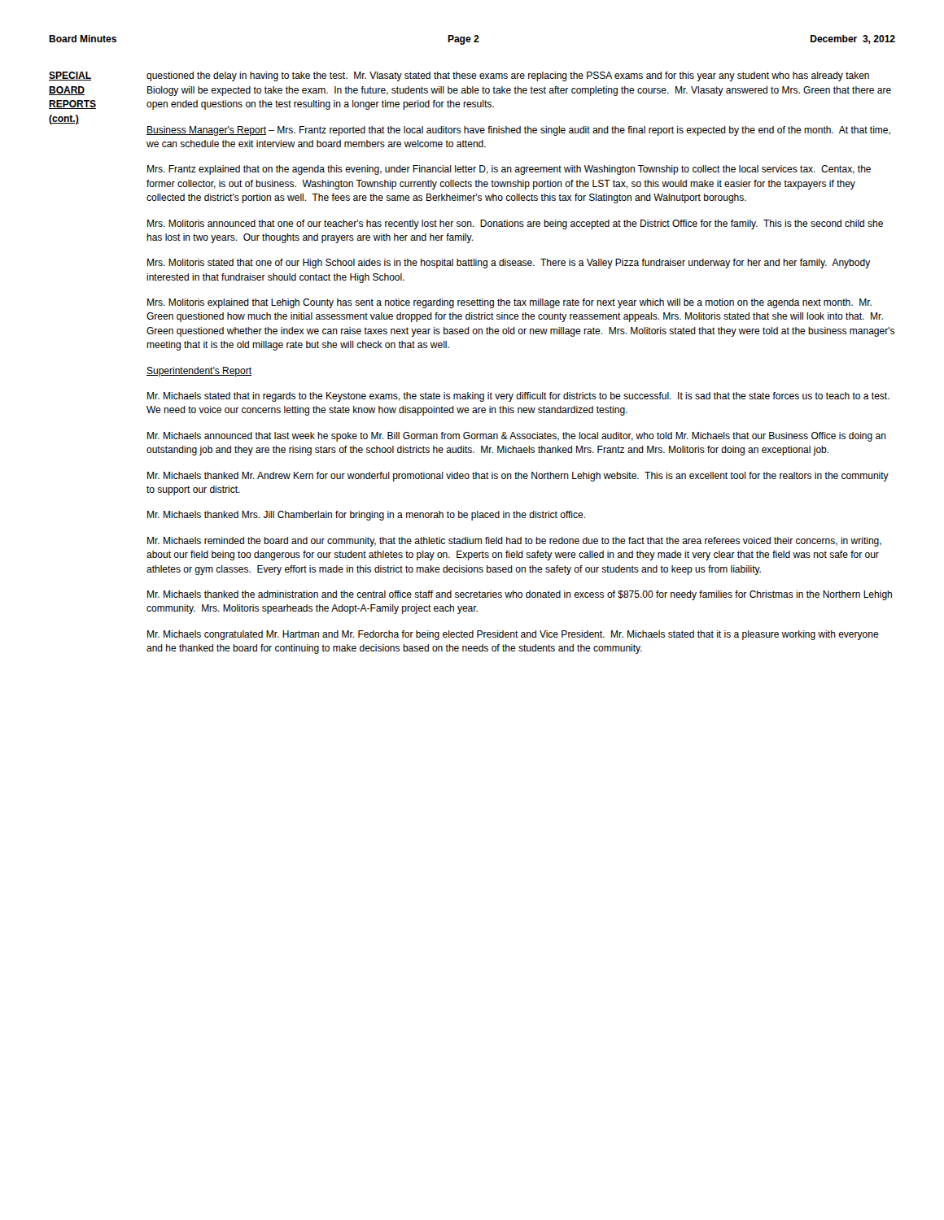Board Minutes
Page 2
December 3, 2012
SPECIAL BOARD REPORTS (cont.)
questioned the delay in having to take the test. Mr. Vlasaty stated that these exams are replacing the PSSA exams and for this year any student who has already taken Biology will be expected to take the exam. In the future, students will be able to take the test after completing the course. Mr. Vlasaty answered to Mrs. Green that there are open ended questions on the test resulting in a longer time period for the results.
Business Manager's Report – Mrs. Frantz reported that the local auditors have finished the single audit and the final report is expected by the end of the month. At that time, we can schedule the exit interview and board members are welcome to attend.
Mrs. Frantz explained that on the agenda this evening, under Financial letter D, is an agreement with Washington Township to collect the local services tax. Centax, the former collector, is out of business. Washington Township currently collects the township portion of the LST tax, so this would make it easier for the taxpayers if they collected the district's portion as well. The fees are the same as Berkheimer's who collects this tax for Slatington and Walnutport boroughs.
Mrs. Molitoris announced that one of our teacher's has recently lost her son. Donations are being accepted at the District Office for the family. This is the second child she has lost in two years. Our thoughts and prayers are with her and her family.
Mrs. Molitoris stated that one of our High School aides is in the hospital battling a disease. There is a Valley Pizza fundraiser underway for her and her family. Anybody interested in that fundraiser should contact the High School.
Mrs. Molitoris explained that Lehigh County has sent a notice regarding resetting the tax millage rate for next year which will be a motion on the agenda next month. Mr. Green questioned how much the initial assessment value dropped for the district since the county reassement appeals. Mrs. Molitoris stated that she will look into that. Mr. Green questioned whether the index we can raise taxes next year is based on the old or new millage rate. Mrs. Molitoris stated that they were told at the business manager's meeting that it is the old millage rate but she will check on that as well.
Superintendent's Report
Mr. Michaels stated that in regards to the Keystone exams, the state is making it very difficult for districts to be successful. It is sad that the state forces us to teach to a test. We need to voice our concerns letting the state know how disappointed we are in this new standardized testing.
Mr. Michaels announced that last week he spoke to Mr. Bill Gorman from Gorman & Associates, the local auditor, who told Mr. Michaels that our Business Office is doing an outstanding job and they are the rising stars of the school districts he audits. Mr. Michaels thanked Mrs. Frantz and Mrs. Molitoris for doing an exceptional job.
Mr. Michaels thanked Mr. Andrew Kern for our wonderful promotional video that is on the Northern Lehigh website. This is an excellent tool for the realtors in the community to support our district.
Mr. Michaels thanked Mrs. Jill Chamberlain for bringing in a menorah to be placed in the district office.
Mr. Michaels reminded the board and our community, that the athletic stadium field had to be redone due to the fact that the area referees voiced their concerns, in writing, about our field being too dangerous for our student athletes to play on. Experts on field safety were called in and they made it very clear that the field was not safe for our athletes or gym classes. Every effort is made in this district to make decisions based on the safety of our students and to keep us from liability.
Mr. Michaels thanked the administration and the central office staff and secretaries who donated in excess of $875.00 for needy families for Christmas in the Northern Lehigh community. Mrs. Molitoris spearheads the Adopt-A-Family project each year.
Mr. Michaels congratulated Mr. Hartman and Mr. Fedorcha for being elected President and Vice President. Mr. Michaels stated that it is a pleasure working with everyone and he thanked the board for continuing to make decisions based on the needs of the students and the community.